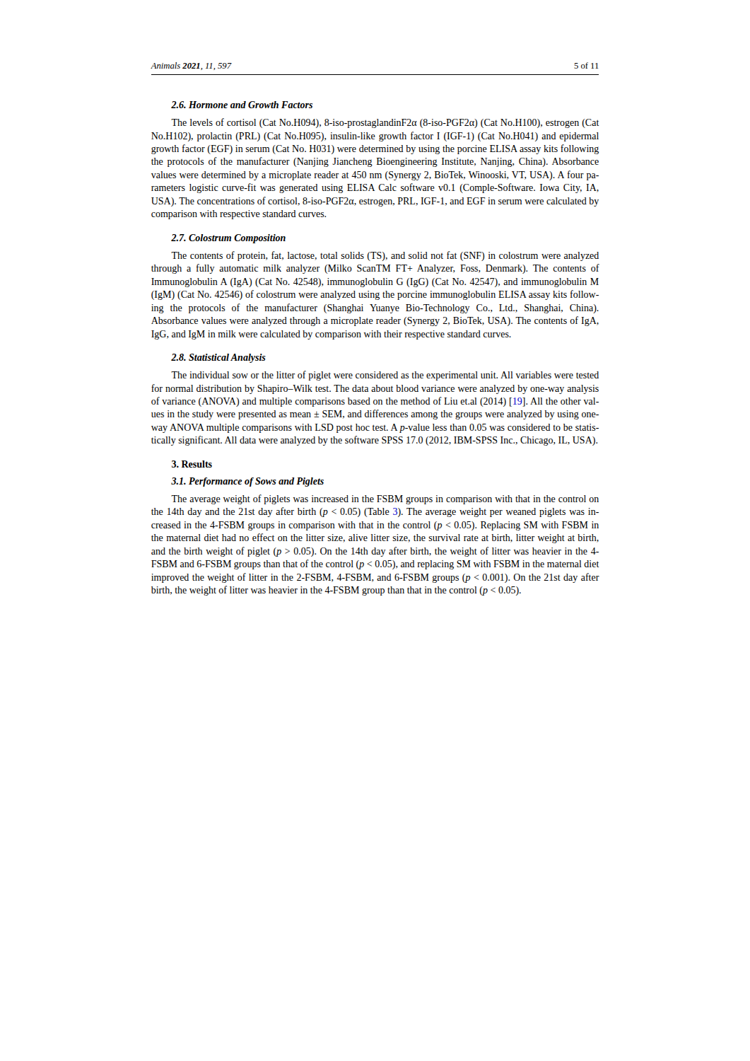Animals 2021, 11, 597 5 of 11
2.6. Hormone and Growth Factors
The levels of cortisol (Cat No.H094), 8-iso-prostaglandinF2α (8-iso-PGF2α) (Cat No.H100), estrogen (Cat No.H102), prolactin (PRL) (Cat No.H095), insulin-like growth factor I (IGF-1) (Cat No.H041) and epidermal growth factor (EGF) in serum (Cat No. H031) were determined by using the porcine ELISA assay kits following the protocols of the manufacturer (Nanjing Jiancheng Bioengineering Institute, Nanjing, China). Absorbance values were determined by a microplate reader at 450 nm (Synergy 2, BioTek, Winooski, VT, USA). A four parameters logistic curve-fit was generated using ELISA Calc software v0.1 (Comple-Software. Iowa City, IA, USA). The concentrations of cortisol, 8-iso-PGF2α, estrogen, PRL, IGF-1, and EGF in serum were calculated by comparison with respective standard curves.
2.7. Colostrum Composition
The contents of protein, fat, lactose, total solids (TS), and solid not fat (SNF) in colostrum were analyzed through a fully automatic milk analyzer (Milko ScanTM FT+ Analyzer, Foss, Denmark). The contents of Immunoglobulin A (IgA) (Cat No. 42548), immunoglobulin G (IgG) (Cat No. 42547), and immunoglobulin M (IgM) (Cat No. 42546) of colostrum were analyzed using the porcine immunoglobulin ELISA assay kits following the protocols of the manufacturer (Shanghai Yuanye Bio-Technology Co., Ltd., Shanghai, China). Absorbance values were analyzed through a microplate reader (Synergy 2, BioTek, USA). The contents of IgA, IgG, and IgM in milk were calculated by comparison with their respective standard curves.
2.8. Statistical Analysis
The individual sow or the litter of piglet were considered as the experimental unit. All variables were tested for normal distribution by Shapiro–Wilk test. The data about blood variance were analyzed by one-way analysis of variance (ANOVA) and multiple comparisons based on the method of Liu et.al (2014) [19]. All the other values in the study were presented as mean ± SEM, and differences among the groups were analyzed by using one-way ANOVA multiple comparisons with LSD post hoc test. A p-value less than 0.05 was considered to be statistically significant. All data were analyzed by the software SPSS 17.0 (2012, IBM-SPSS Inc., Chicago, IL, USA).
3. Results
3.1. Performance of Sows and Piglets
The average weight of piglets was increased in the FSBM groups in comparison with that in the control on the 14th day and the 21st day after birth (p < 0.05) (Table 3). The average weight per weaned piglets was increased in the 4-FSBM groups in comparison with that in the control (p < 0.05). Replacing SM with FSBM in the maternal diet had no effect on the litter size, alive litter size, the survival rate at birth, litter weight at birth, and the birth weight of piglet (p > 0.05). On the 14th day after birth, the weight of litter was heavier in the 4-FSBM and 6-FSBM groups than that of the control (p < 0.05), and replacing SM with FSBM in the maternal diet improved the weight of litter in the 2-FSBM, 4-FSBM, and 6-FSBM groups (p < 0.001). On the 21st day after birth, the weight of litter was heavier in the 4-FSBM group than that in the control (p < 0.05).